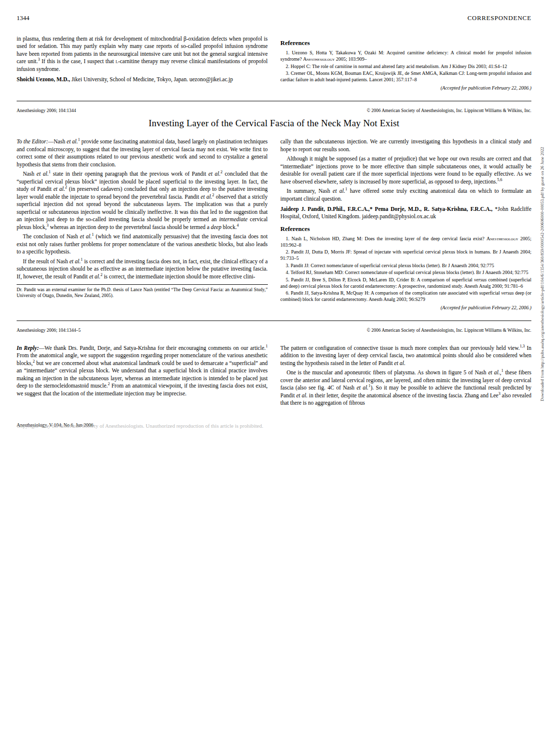Downloaded from http://pubs.asahq.org/anesthesiology/article-pdf/104/6/1354/360/859/0000542-200606000-00053.pdf by guest on 26 June 2022
1344
CORRESPONDENCE
in plasma, thus rendering them at risk for development of mitochondrial β-oxidation defects when propofol is used for sedation. This may partly explain why many case reports of so-called propofol infusion syndrome have been reported from patients in the neurosurgical intensive care unit but not the general surgical intensive care unit.3 If this is the case, I suspect that l-carnitine therapy may reverse clinical manifestations of propofol infusion syndrome.
Shoichi Uezono, M.D., Jikei University, School of Medicine, Tokyo, Japan. uezono@jikei.ac.jp
References
1. Uezono S, Hotta Y, Takakuwa Y, Ozaki M: Acquired carnitine deficiency: A clinical model for propofol infusion syndrome? Anesthesiology 2005; 103:909–
2. Hoppel C: The role of carnitine in normal and altered fatty acid metabolism. Am J Kidney Dis 2003; 41:S4–12
3. Cremer OL, Moons KGM, Bouman EAC, Kruijswijk JE, de Smet AMGA, Kalkman CJ: Long-term propofol infusion and cardiac failure in adult head-injured patients. Lancet 2001; 357:117–8
(Accepted for publication February 22, 2006.)
Anesthesiology 2006; 104:1344
© 2006 American Society of Anesthesiologists, Inc. Lippincott Williams & Wilkins, Inc.
Investing Layer of the Cervical Fascia of the Neck May Not Exist
To the Editor:—Nash et al.1 provide some fascinating anatomical data, based largely on plastination techniques and confocal microscopy, to suggest that the investing layer of cervical fascia may not exist. We write first to correct some of their assumptions related to our previous anesthetic work and second to crystalize a general hypothesis that stems from their conclusion.
Nash et al.1 state in their opening paragraph that the previous work of Pandit et al.2 concluded that the “superficial cervical plexus block” injection should be placed superficial to the investing layer. In fact, the study of Pandit et al.2 (in preserved cadavers) concluded that only an injection deep to the putative investing layer would enable the injectate to spread beyond the prevertebral fascia. Pandit et al.2 observed that a strictly superficial injection did not spread beyond the subcutaneous layers. The implication was that a purely superficial or subcutaneous injection would be clinically ineffective. It was this that led to the suggestion that an injection just deep to the so-called investing fascia should be properly termed an intermediate cervical plexus block,3 whereas an injection deep to the prevertebral fascia should be termed a deep block.4
The conclusion of Nash et al.1 (which we find anatomically persuasive) that the investing fascia does not exist not only raises further problems for proper nomenclature of the various anesthetic blocks, but also leads to a specific hypothesis.
If the result of Nash et al.1 is correct and the investing fascia does not, in fact, exist, the clinical efficacy of a subcutaneous injection should be as effective as an intermediate injection below the putative investing fascia. If, however, the result of Pandit et al.2 is correct, the intermediate injection should be more effective clini-
Dr. Pandit was an external examiner for the Ph.D. thesis of Lance Nash (entitled “The Deep Cervical Fascia: an Anatomical Study,” University of Otago, Dunedin, New Zealand, 2005).
cally than the subcutaneous injection. We are currently investigating this hypothesis in a clinical study and hope to report our results soon.
Although it might be supposed (as a matter of prejudice) that we hope our own results are correct and that “intermediate” injections prove to be more effective than simple subcutaneous ones, it would actually be desirable for overall patient care if the more superficial injections were found to be equally effective. As we have observed elsewhere, safety is increased by more superficial, as opposed to deep, injections.5,6
In summary, Nash et al.1 have offered some truly exciting anatomical data on which to formulate an important clinical question.
Jaideep J. Pandit, D.Phil., F.R.C.A.,* Pema Dorje, M.D., R. Satya-Krishna, F.R.C.A., *John Radcliffe Hospital, Oxford, United Kingdom. jaideep.pandit@physiol.ox.ac.uk
References
1. Nash L, Nicholson HD, Zhang M: Does the investing layer of the deep cervical fascia exist? Anesthesiology 2005; 103:962–8
2. Pandit JJ, Dutta D, Morris JF: Spread of injectate with superficial cervical plexus block in humans. Br J Anaesth 2004; 91:733–5
3. Pandit JJ: Correct nomenclature of superficial cervical plexus blocks (letter). Br J Anaesth 2004; 92:775
4. Telford RJ, Stoneham MD: Correct nomenclature of superficial cervical plexus blocks (letter). Br J Anaesth 2004; 92:775
5. Pandit JJ, Bree S, Dillon P, Elcock D, McLaren ID, Crider B: A comparison of superficial versus combined (superficial and deep) cervical plexus block for carotid endarterectomy: A prospective, randomized study. Anesth Analg 2000; 91:781–6
6. Pandit JJ, Satya-Krishna R, McQuay H: A comparison of the complication rate associated with superficial versus deep (or combined) block for carotid endarterectomy. Anesth Analg 2003; 96:S279
(Accepted for publication February 22, 2006.)
Anesthesiology 2006; 104:1344–5
© 2006 American Society of Anesthesiologists, Inc. Lippincott Williams & Wilkins, Inc.
In Reply:—We thank Drs. Pandit, Dorje, and Satya-Krishna for their encouraging comments on our article.1 From the anatomical angle, we support the suggestion regarding proper nomenclature of the various anesthetic blocks,2 but we are concerned about what anatomical landmark could be used to demarcate a “superficial” and an “intermediate” cervical plexus block. We understand that a superficial block in clinical practice involves making an injection in the subcutaneous layer, whereas an intermediate injection is intended to be placed just deep to the sternocleidomastoid muscle.2 From an anatomical viewpoint, if the investing fascia does not exist, we suggest that the location of the intermediate injection may be imprecise.
The pattern or configuration of connective tissue is much more complex than our previously held view.1,3 In addition to the investing layer of deep cervical fascia, two anatomical points should also be considered when testing the hypothesis raised in the letter of Pandit et al.
One is the muscular and aponeurotic fibers of platysma. As shown in figure 5 of Nash et al.,1 these fibers cover the anterior and lateral cervical regions, are layered, and often mimic the investing layer of deep cervical fascia (also see fig. 4C of Nash et al.1). So it may be possible to achieve the functional result predicted by Pandit et al. in their letter, despite the anatomical absence of the investing fascia. Zhang and Lee3 also revealed that there is no aggregation of fibrous
Anesthesiology, V 104, No 6, Jun 2006
Copyright © by the American Society of Anesthesiologists. Unauthorized reproduction of this article is prohibited.